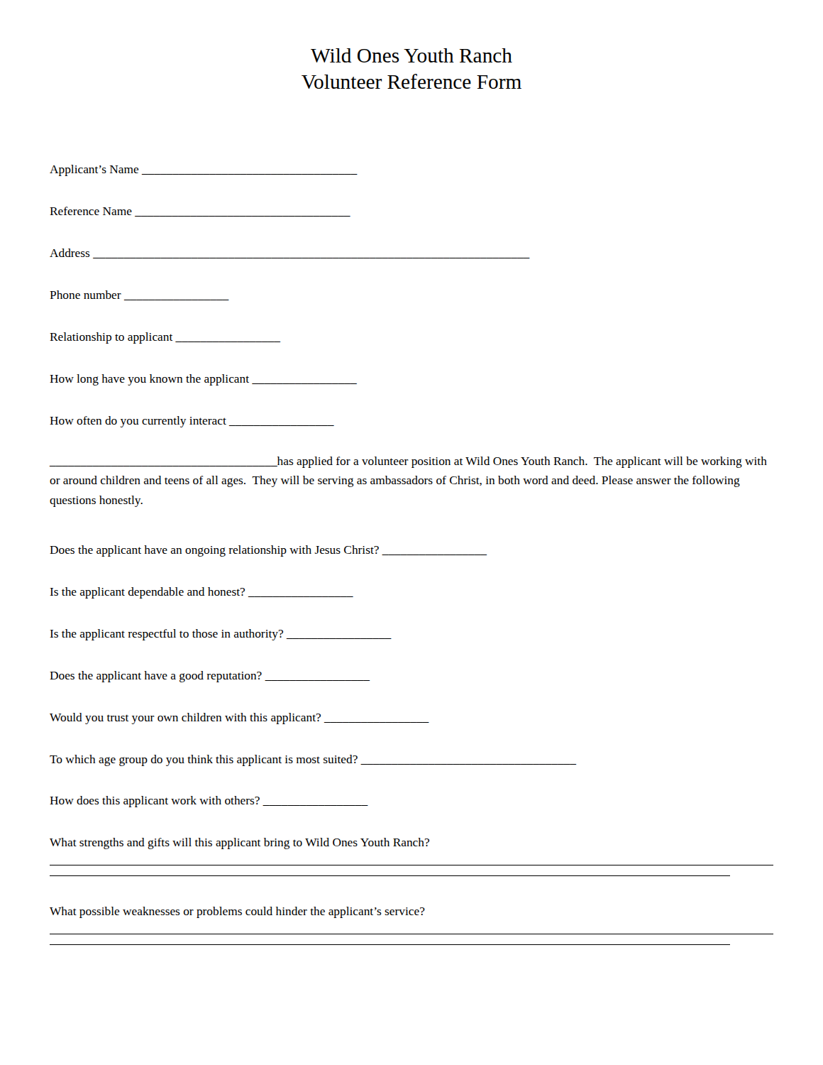Wild Ones Youth Ranch
Volunteer Reference Form
Applicant’s Name
Reference Name
Address
Phone number
Relationship to applicant
How long have you known the applicant
How often do you currently interact
_____________________________________has applied for a volunteer position at Wild Ones Youth Ranch. The applicant will be working with or around children and teens of all ages. They will be serving as ambassadors of Christ, in both word and deed. Please answer the following questions honestly.
Does the applicant have an ongoing relationship with Jesus Christ?
Is the applicant dependable and honest?
Is the applicant respectful to those in authority?
Does the applicant have a good reputation?
Would you trust your own children with this applicant?
To which age group do you think this applicant is most suited?
How does this applicant work with others?
What strengths and gifts will this applicant bring to Wild Ones Youth Ranch?
What possible weaknesses or problems could hinder the applicant’s service?